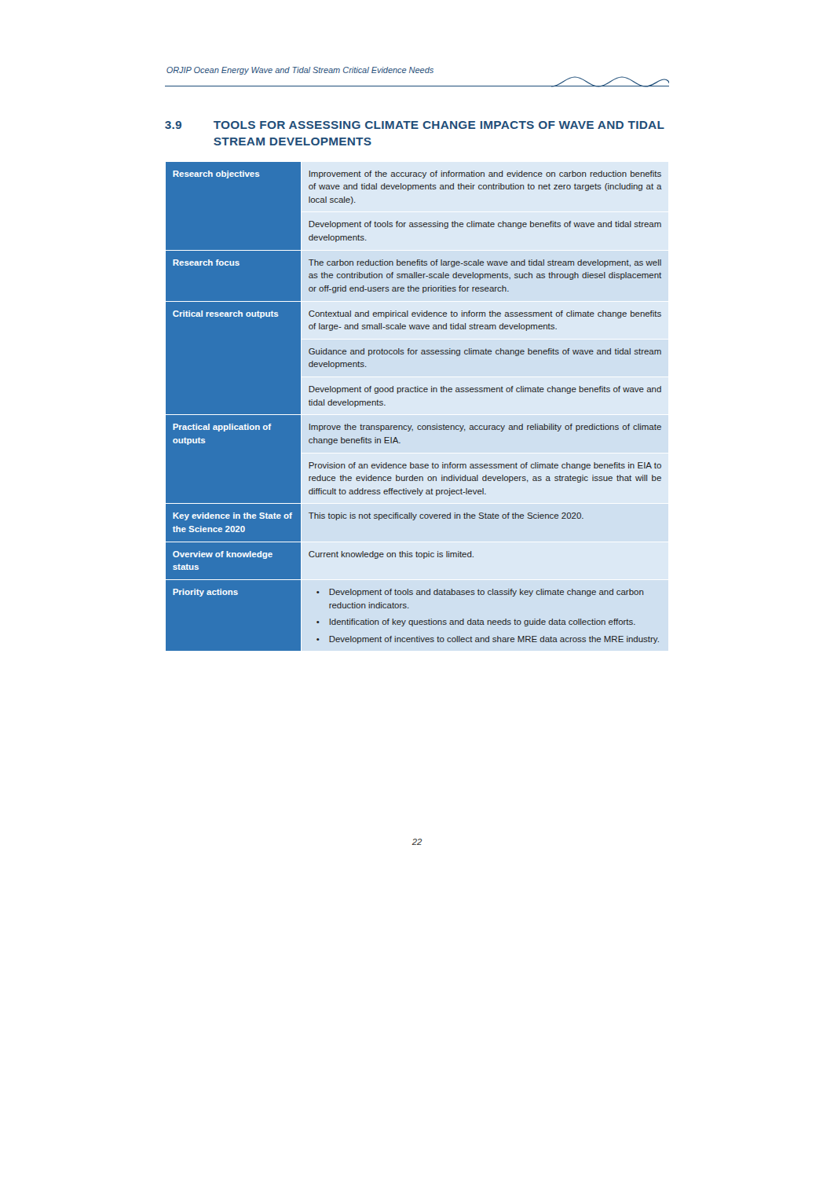ORJIP Ocean Energy Wave and Tidal Stream Critical Evidence Needs
3.9 TOOLS FOR ASSESSING CLIMATE CHANGE IMPACTS OF WAVE AND TIDAL STREAM DEVELOPMENTS
| Research objectives | Improvement of the accuracy of information and evidence on carbon reduction benefits of wave and tidal developments and their contribution to net zero targets (including at a local scale). |
| Development of tools for assessing the climate change benefits of wave and tidal stream developments. |
| Research focus | The carbon reduction benefits of large-scale wave and tidal stream development, as well as the contribution of smaller-scale developments, such as through diesel displacement or off-grid end-users are the priorities for research. |
| Critical research outputs | Contextual and empirical evidence to inform the assessment of climate change benefits of large- and small-scale wave and tidal stream developments. |
| Guidance and protocols for assessing climate change benefits of wave and tidal stream developments. |
| Development of good practice in the assessment of climate change benefits of wave and tidal developments. |
| Practical application of outputs | Improve the transparency, consistency, accuracy and reliability of predictions of climate change benefits in EIA. |
| Provision of an evidence base to inform assessment of climate change benefits in EIA to reduce the evidence burden on individual developers, as a strategic issue that will be difficult to address effectively at project-level. |
| Key evidence in the State of the Science 2020 | This topic is not specifically covered in the State of the Science 2020. |
| Overview of knowledge status | Current knowledge on this topic is limited. |
| Priority actions | Development of tools and databases to classify key climate change and carbon reduction indicators. Identification of key questions and data needs to guide data collection efforts. Development of incentives to collect and share MRE data across the MRE industry. |
22